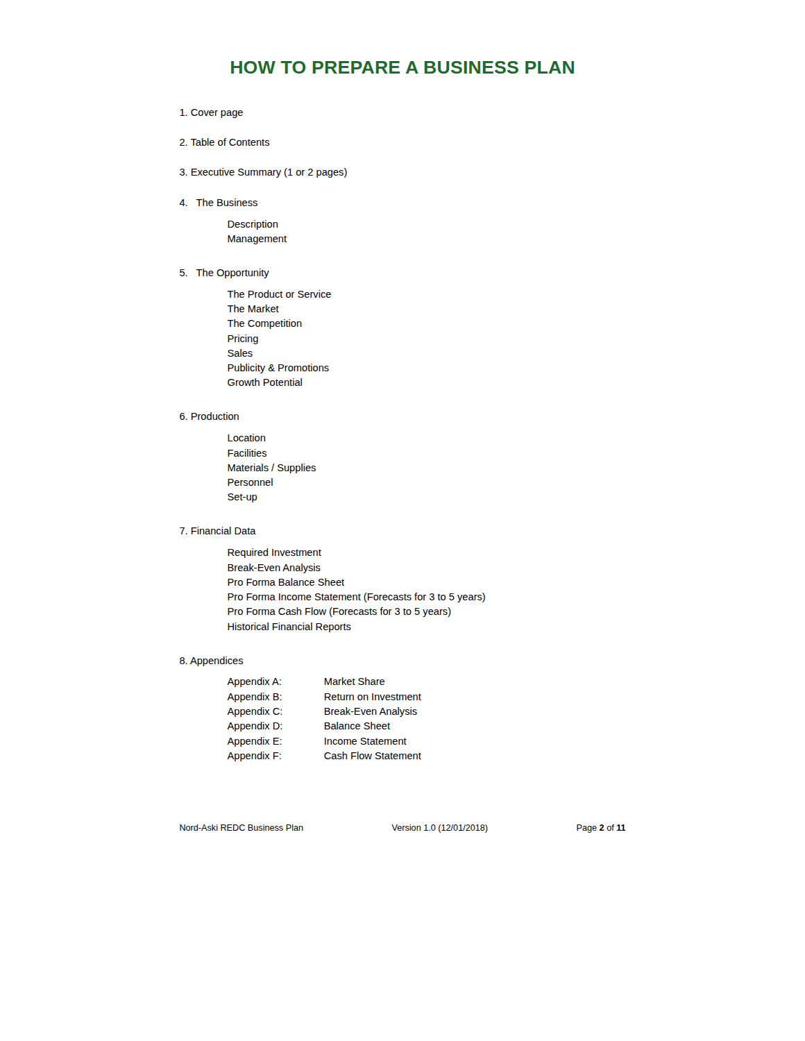HOW TO PREPARE A BUSINESS PLAN
1. Cover page
2. Table of Contents
3. Executive Summary (1 or 2 pages)
4. The Business
Description
Management
5. The Opportunity
The Product or Service
The Market
The Competition
Pricing
Sales
Publicity & Promotions
Growth Potential
6. Production
Location
Facilities
Materials / Supplies
Personnel
Set-up
7. Financial Data
Required Investment
Break-Even Analysis
Pro Forma Balance Sheet
Pro Forma Income Statement (Forecasts for 3 to 5 years)
Pro Forma Cash Flow (Forecasts for 3 to 5 years)
Historical Financial Reports
8. Appendices
Appendix A: Market Share
Appendix B: Return on Investment
Appendix C: Break-Even Analysis
Appendix D: Balance Sheet
Appendix E: Income Statement
Appendix F: Cash Flow Statement
Nord-Aski REDC Business Plan
Version 1.0 (12/01/2018)
Page 2 of 11